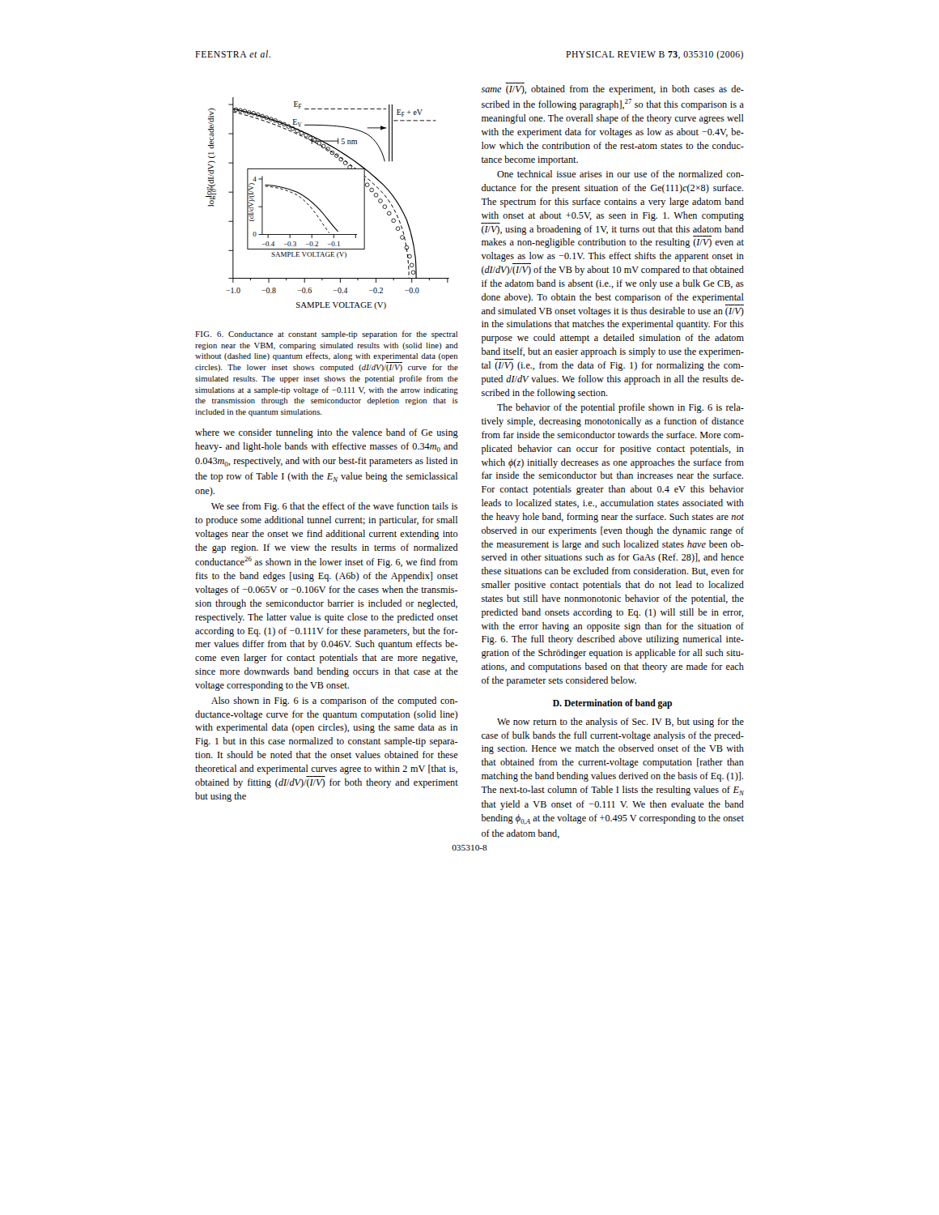FEENSTRA et al.
PHYSICAL REVIEW B 73, 035310 (2006)
−1.0 −0.8 −0.6 −0.4 −0.2 −0.0 SAMPLE VOLTAGE (V) log x log10 (dI/dV) (1 decade/div) EF EV EF + eV 5 nm 4 0 −0.4 −0.3 −0.2 −0.1 SAMPLE VOLTAGE (V) (dI/dV)/(I/V)
FIG. 6. Conductance at constant sample-tip separation for the spectral region near the VBM, comparing simulated results with (solid line) and without (dashed line) quantum effects, along with experimental data (open circles). The lower inset shows computed (dI/dV)/(I/V) curve for the simulated results. The upper inset shows the potential profile from the simulations at a sample-tip voltage of −0.111 V, with the arrow indicating the transmission through the semiconductor depletion region that is included in the quantum simulations.
where we consider tunneling into the valence band of Ge using heavy- and light-hole bands with effective masses of 0.34m0 and 0.043m0, respectively, and with our best-fit parameters as listed in the top row of Table I (with the EN value being the semiclassical one).
We see from Fig. 6 that the effect of the wave function tails is to produce some additional tunnel current; in particular, for small voltages near the onset we find additional current extending into the gap region. If we view the results in terms of normalized conductance26 as shown in the lower inset of Fig. 6, we find from fits to the band edges [using Eq. (A6b) of the Appendix] onset voltages of −0.065V or −0.106V for the cases when the transmission through the semiconductor barrier is included or neglected, respectively. The latter value is quite close to the predicted onset according to Eq. (1) of −0.111V for these parameters, but the former values differ from that by 0.046V. Such quantum effects become even larger for contact potentials that are more negative, since more downwards band bending occurs in that case at the voltage corresponding to the VB onset.
Also shown in Fig. 6 is a comparison of the computed conductance-voltage curve for the quantum computation (solid line) with experimental data (open circles), using the same data as in Fig. 1 but in this case normalized to constant sample-tip separation. It should be noted that the onset values obtained for these theoretical and experimental curves agree to within 2 mV [that is, obtained by fitting (dI/dV)/(I/V) for both theory and experiment but using the
same (I/V), obtained from the experiment, in both cases as described in the following paragraph],27 so that this comparison is a meaningful one. The overall shape of the theory curve agrees well with the experiment data for voltages as low as about −0.4V, below which the contribution of the rest-atom states to the conductance become important.
One technical issue arises in our use of the normalized conductance for the present situation of the Ge(111)c(2×8) surface. The spectrum for this surface contains a very large adatom band with onset at about +0.5V, as seen in Fig. 1. When computing (I/V), using a broadening of 1V, it turns out that this adatom band makes a non-negligible contribution to the resulting (I/V) even at voltages as low as −0.1V. This effect shifts the apparent onset in (dI/dV)/(I/V) of the VB by about 10 mV compared to that obtained if the adatom band is absent (i.e., if we only use a bulk Ge CB, as done above). To obtain the best comparison of the experimental and simulated VB onset voltages it is thus desirable to use an (I/V) in the simulations that matches the experimental quantity. For this purpose we could attempt a detailed simulation of the adatom band itself, but an easier approach is simply to use the experimental (I/V) (i.e., from the data of Fig. 1) for normalizing the computed dI/dV values. We follow this approach in all the results described in the following section.
The behavior of the potential profile shown in Fig. 6 is relatively simple, decreasing monotonically as a function of distance from far inside the semiconductor towards the surface. More complicated behavior can occur for positive contact potentials, in which ϕ(z) initially decreases as one approaches the surface from far inside the semiconductor but than increases near the surface. For contact potentials greater than about 0.4 eV this behavior leads to localized states, i.e., accumulation states associated with the heavy hole band, forming near the surface. Such states are not observed in our experiments [even though the dynamic range of the measurement is large and such localized states have been observed in other situations such as for GaAs (Ref. 28)], and hence these situations can be excluded from consideration. But, even for smaller positive contact potentials that do not lead to localized states but still have nonmonotonic behavior of the potential, the predicted band onsets according to Eq. (1) will still be in error, with the error having an opposite sign than for the situation of Fig. 6. The full theory described above utilizing numerical integration of the Schrödinger equation is applicable for all such situations, and computations based on that theory are made for each of the parameter sets considered below.
D. Determination of band gap
We now return to the analysis of Sec. IV B, but using for the case of bulk bands the full current-voltage analysis of the preceding section. Hence we match the observed onset of the VB with that obtained from the current-voltage computation [rather than matching the band bending values derived on the basis of Eq. (1)]. The next-to-last column of Table I lists the resulting values of EN that yield a VB onset of −0.111 V. We then evaluate the band bending ϕ0,A at the voltage of +0.495 V corresponding to the onset of the adatom band,
035310-8